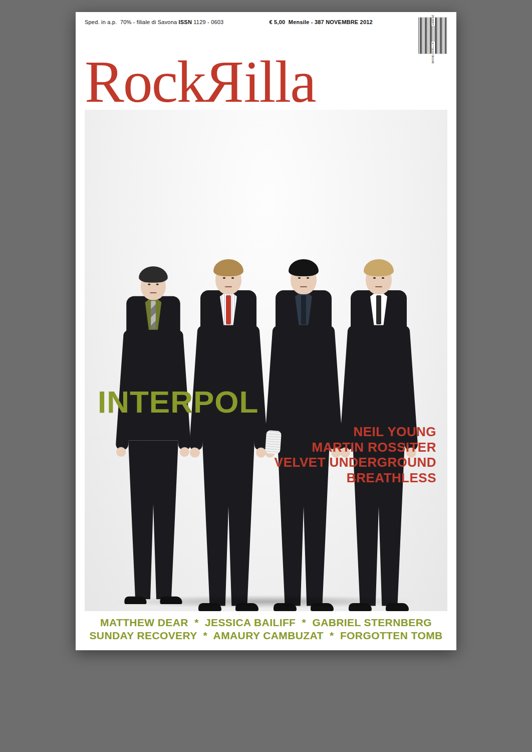Sped. in a.p. 70% - filiale di Savona ISSN 1129 - 0603
€ 5,00 Mensile - 387 NOVEMBRE 2012
283587
RockRilla
INTERPOL
NEIL YOUNG
MARTIN ROSSITER
VELVET UNDERGROUND
BREATHLESS
MATTHEW DEAR * JESSICA BAILIFF * GABRIEL STERNBERG
SUNDAY RECOVERY * AMAURY CAMBUZAT * FORGOTTEN TOMB